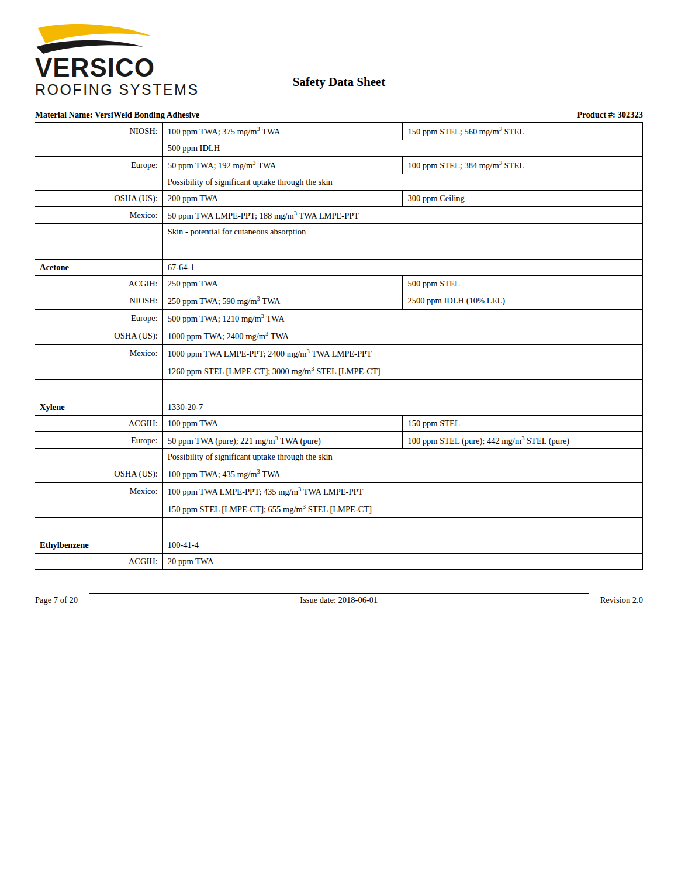VERSICO
ROOFING SYSTEMS
Safety Data Sheet
Material Name: VersiWeld Bonding Adhesive Product #: 302323
| NIOSH: | 100 ppm TWA; 375 mg/m 3 TWA | 150 ppm STEL; 560 mg/m 3 STEL |
| | 500 ppm IDLH |
| Europe: | 50 ppm TWA; 192 mg/m 3 TWA | 100 ppm STEL; 384 mg/m 3 STEL |
| | Possibility of significant uptake through the skin |
| OSHA (US): | 200 ppm TWA | 300 ppm Ceiling |
| Mexico: | 50 ppm TWA LMPE-PPT; 188 mg/m 3 TWA LMPE-PPT |
| | Skin - potential for cutaneous absorption |
| Acetone | 67-64-1 |
| ACGIH: | 250 ppm TWA | 500 ppm STEL |
| NIOSH: | 250 ppm TWA; 590 mg/m 3 TWA | 2500 ppm IDLH (10% LEL) |
| Europe: | 500 ppm TWA; 1210 mg/m 3 TWA |
| OSHA (US): | 1000 ppm TWA; 2400 mg/m 3 TWA |
| Mexico: | 1000 ppm TWA LMPE-PPT; 2400 mg/m 3 TWA LMPE-PPT |
| | 1260 ppm STEL [LMPE-CT]; 3000 mg/m 3 STEL [LMPE-CT] |
| Xylene | 1330-20-7 |
| ACGIH: | 100 ppm TWA | 150 ppm STEL |
| Europe: | 50 ppm TWA (pure); 221 mg/m 3 TWA (pure) | 100 ppm STEL (pure); 442 mg/m 3 STEL (pure) |
| | Possibility of significant uptake through the skin |
| OSHA (US): | 100 ppm TWA; 435 mg/m 3 TWA |
| Mexico: | 100 ppm TWA LMPE-PPT; 435 mg/m 3 TWA LMPE-PPT |
| | 150 ppm STEL [LMPE-CT]; 655 mg/m 3 STEL [LMPE-CT] |
| Ethylbenzene | 100-41-4 |
| ACGIH: | 20 ppm TWA |
Page 7 of 20 Issue date: 2018-06-01 Revision 2.0